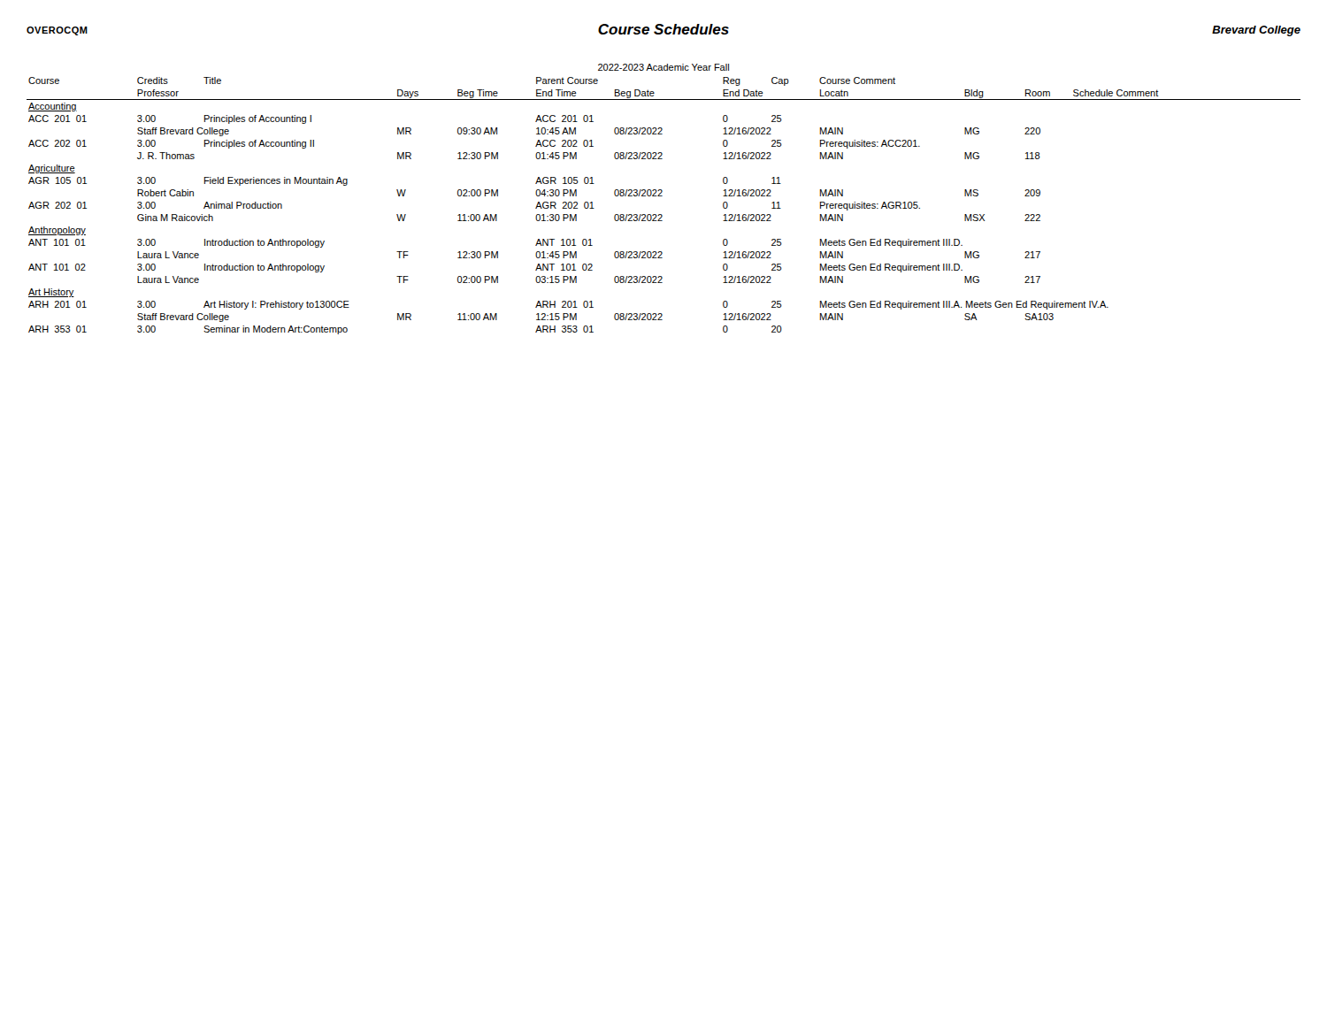OVEROCQM
Course Schedules
Brevard College
2022-2023 Academic Year Fall
| Course | Credits | Title | | | Parent Course | | Reg | Cap | Course Comment |
| --- | --- | --- | --- | --- | --- | --- | --- | --- | --- |
| | Professor | | Days | Beg Time | End Time | Beg Date | End Date | Locatn | Bldg | Room | Schedule Comment |
| Accounting |
| ACC 201 01 | 3.00 | Principles of Accounting I | | | ACC 201 01 | | 0 | 25 | |
| | Staff Brevard College | MR | 09:30 AM | 10:45 AM | 08/23/2022 | 12/16/2022 | MAIN | MG | 220 | |
| ACC 202 01 | 3.00 | Principles of Accounting II | | | ACC 202 01 | | 0 | 25 | Prerequisites: ACC201. |
| | J. R. Thomas | MR | 12:30 PM | 01:45 PM | 08/23/2022 | 12/16/2022 | MAIN | MG | 118 | |
| Agriculture |
| AGR 105 01 | 3.00 | Field Experiences in Mountain Ag | | | AGR 105 01 | | 0 | 11 | |
| | Robert Cabin | W | 02:00 PM | 04:30 PM | 08/23/2022 | 12/16/2022 | MAIN | MS | 209 | |
| AGR 202 01 | 3.00 | Animal Production | | | AGR 202 01 | | 0 | 11 | Prerequisites: AGR105. |
| | Gina M Raicovich | W | 11:00 AM | 01:30 PM | 08/23/2022 | 12/16/2022 | MAIN | MSX | 222 | |
| Anthropology |
| ANT 101 01 | 3.00 | Introduction to Anthropology | | | ANT 101 01 | | 0 | 25 | Meets Gen Ed Requirement III.D. |
| | Laura L Vance | TF | 12:30 PM | 01:45 PM | 08/23/2022 | 12/16/2022 | MAIN | MG | 217 | |
| ANT 101 02 | 3.00 | Introduction to Anthropology | | | ANT 101 02 | | 0 | 25 | Meets Gen Ed Requirement III.D. |
| | Laura L Vance | TF | 02:00 PM | 03:15 PM | 08/23/2022 | 12/16/2022 | MAIN | MG | 217 | |
| Art History |
| ARH 201 01 | 3.00 | Art History I: Prehistory to1300CE | | | ARH 201 01 | | 0 | 25 | Meets Gen Ed Requirement III.A. Meets Gen Ed Requirement IV.A. |
| | Staff Brevard College | MR | 11:00 AM | 12:15 PM | 08/23/2022 | 12/16/2022 | MAIN | SA | SA103 | |
| ARH 353 01 | 3.00 | Seminar in Modern Art:Contempo | | | ARH 353 01 | | 0 | 20 | |